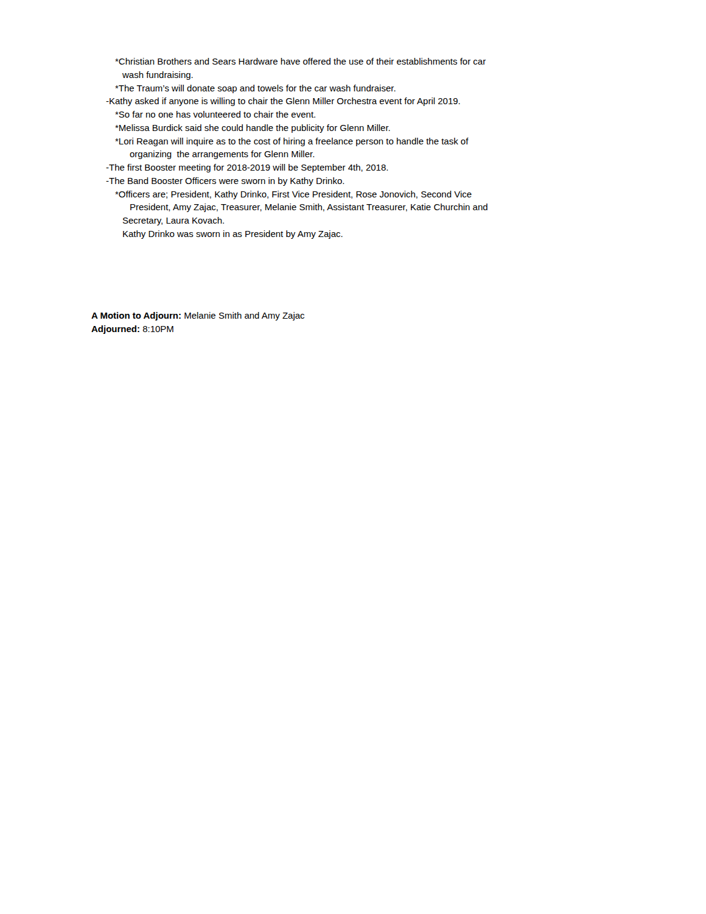*Christian Brothers and Sears Hardware have offered the use of their establishments for car
wash fundraising.
*The Traum’s will donate soap and towels for the car wash fundraiser.
-Kathy asked if anyone is willing to chair the Glenn Miller Orchestra event for April 2019.
*So far no one has volunteered to chair the event.
*Melissa Burdick said she could handle the publicity for Glenn Miller.
*Lori Reagan will inquire as to the cost of hiring a freelance person to handle the task of
organizing the arrangements for Glenn Miller.
-The first Booster meeting for 2018-2019 will be September 4th, 2018.
-The Band Booster Officers were sworn in by Kathy Drinko.
*Officers are; President, Kathy Drinko, First Vice President, Rose Jonovich, Second Vice
President, Amy Zajac, Treasurer, Melanie Smith, Assistant Treasurer, Katie Churchin and
Secretary, Laura Kovach.
Kathy Drinko was sworn in as President by Amy Zajac.
A Motion to Adjourn: Melanie Smith and Amy Zajac
Adjourned: 8:10PM